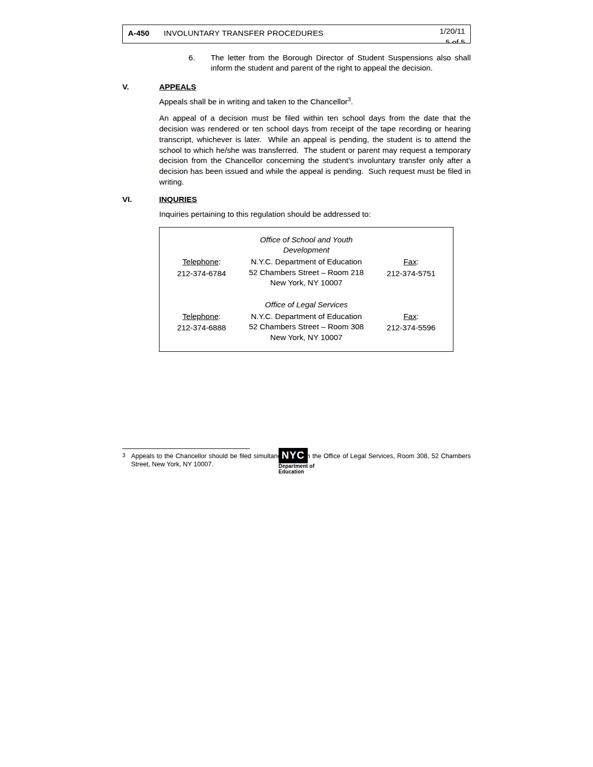A-450 INVOLUNTARY TRANSFER PROCEDURES 1/20/11 5 of 5
6.
The letter from the Borough Director of Student Suspensions also shall inform the student and parent of the right to appeal the decision.
V.
APPEALS
Appeals shall be in writing and taken to the Chancellor3.
An appeal of a decision must be filed within ten school days from the date that the decision was rendered or ten school days from receipt of the tape recording or hearing transcript, whichever is later. While an appeal is pending, the student is to attend the school to which he/she was transferred. The student or parent may request a temporary decision from the Chancellor concerning the student’s involuntary transfer only after a decision has been issued and while the appeal is pending. Such request must be filed in writing.
VI.
INQURIES
Inquiries pertaining to this regulation should be addressed to:
| | Office of School and Youth Development | |
| Telephone : 212-374-6784 | N.Y.C. Department of Education 52 Chambers Street – Room 218 New York, NY 10007 | Fax : 212-374-5751 |
| | Office of Legal Services | |
| Telephone : 212-374-6888 | N.Y.C. Department of Education 52 Chambers Street – Room 308 New York, NY 10007 | Fax : 212-374-5596 |
3
Appeals to the Chancellor should be filed simultaneously with the Office of Legal Services, Room 308, 52 Chambers Street, New York, NY 10007.
NYC
Department of
Education